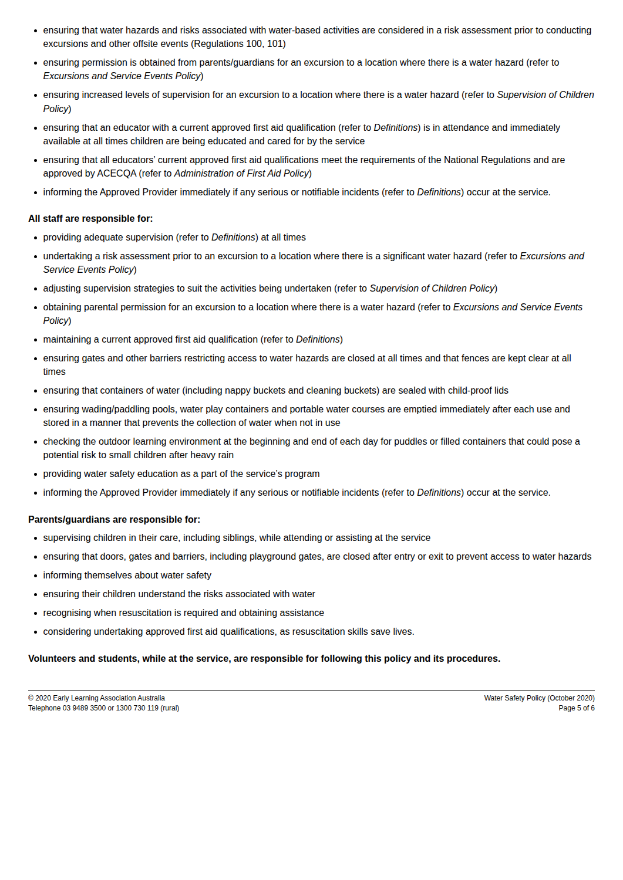ensuring that water hazards and risks associated with water-based activities are considered in a risk assessment prior to conducting excursions and other offsite events (Regulations 100, 101)
ensuring permission is obtained from parents/guardians for an excursion to a location where there is a water hazard (refer to Excursions and Service Events Policy)
ensuring increased levels of supervision for an excursion to a location where there is a water hazard (refer to Supervision of Children Policy)
ensuring that an educator with a current approved first aid qualification (refer to Definitions) is in attendance and immediately available at all times children are being educated and cared for by the service
ensuring that all educators’ current approved first aid qualifications meet the requirements of the National Regulations and are approved by ACECQA (refer to Administration of First Aid Policy)
informing the Approved Provider immediately if any serious or notifiable incidents (refer to Definitions) occur at the service.
All staff are responsible for:
providing adequate supervision (refer to Definitions) at all times
undertaking a risk assessment prior to an excursion to a location where there is a significant water hazard (refer to Excursions and Service Events Policy)
adjusting supervision strategies to suit the activities being undertaken (refer to Supervision of Children Policy)
obtaining parental permission for an excursion to a location where there is a water hazard (refer to Excursions and Service Events Policy)
maintaining a current approved first aid qualification (refer to Definitions)
ensuring gates and other barriers restricting access to water hazards are closed at all times and that fences are kept clear at all times
ensuring that containers of water (including nappy buckets and cleaning buckets) are sealed with child-proof lids
ensuring wading/paddling pools, water play containers and portable water courses are emptied immediately after each use and stored in a manner that prevents the collection of water when not in use
checking the outdoor learning environment at the beginning and end of each day for puddles or filled containers that could pose a potential risk to small children after heavy rain
providing water safety education as a part of the service’s program
informing the Approved Provider immediately if any serious or notifiable incidents (refer to Definitions) occur at the service.
Parents/guardians are responsible for:
supervising children in their care, including siblings, while attending or assisting at the service
ensuring that doors, gates and barriers, including playground gates, are closed after entry or exit to prevent access to water hazards
informing themselves about water safety
ensuring their children understand the risks associated with water
recognising when resuscitation is required and obtaining assistance
considering undertaking approved first aid qualifications, as resuscitation skills save lives.
Volunteers and students, while at the service, are responsible for following this policy and its procedures.
© 2020 Early Learning Association Australia
Telephone 03 9489 3500 or 1300 730 119 (rural)
Water Safety Policy (October 2020)
Page 5 of 6